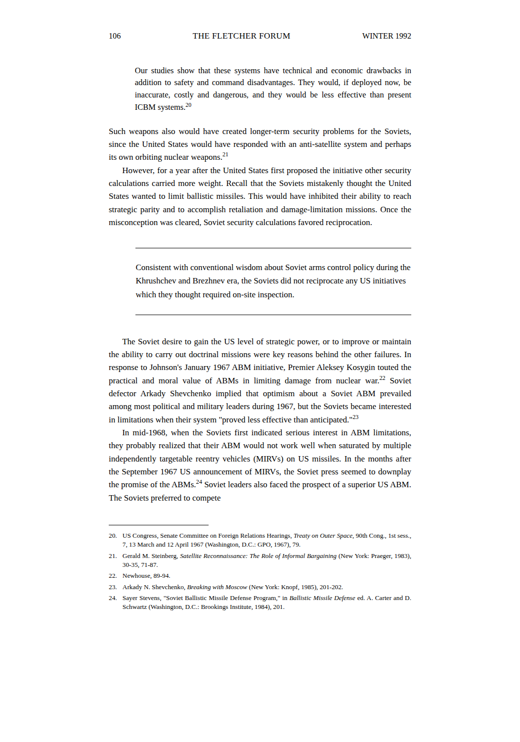106 THE FLETCHER FORUM Winter 1992
Our studies show that these systems have technical and economic drawbacks in addition to safety and command disadvantages. They would, if deployed now, be inaccurate, costly and dangerous, and they would be less effective than present ICBM systems.20
Such weapons also would have created longer-term security problems for the Soviets, since the United States would have responded with an anti-satellite system and perhaps its own orbiting nuclear weapons.21
However, for a year after the United States first proposed the initiative other security calculations carried more weight. Recall that the Soviets mistakenly thought the United States wanted to limit ballistic missiles. This would have inhibited their ability to reach strategic parity and to accomplish retaliation and damage-limitation missions. Once the misconception was cleared, Soviet security calculations favored reciprocation.
Consistent with conventional wisdom about Soviet arms control policy during the Khrushchev and Brezhnev era, the Soviets did not reciprocate any US initiatives which they thought required on-site inspection.
The Soviet desire to gain the US level of strategic power, or to improve or maintain the ability to carry out doctrinal missions were key reasons behind the other failures. In response to Johnson's January 1967 ABM initiative, Premier Aleksey Kosygin touted the practical and moral value of ABMs in limiting damage from nuclear war.22 Soviet defector Arkady Shevchenko implied that optimism about a Soviet ABM prevailed among most political and military leaders during 1967, but the Soviets became interested in limitations when their system "proved less effective than anticipated."23
In mid-1968, when the Soviets first indicated serious interest in ABM limitations, they probably realized that their ABM would not work well when saturated by multiple independently targetable reentry vehicles (MIRVs) on US missiles. In the months after the September 1967 US announcement of MIRVs, the Soviet press seemed to downplay the promise of the ABMs.24 Soviet leaders also faced the prospect of a superior US ABM. The Soviets preferred to compete
US Congress, Senate Committee on Foreign Relations Hearings, Treaty on Outer Space, 90th Cong., 1st sess., 7, 13 March and 12 April 1967 (Washington, D.C.: GPO, 1967), 79.
Gerald M. Steinberg, Satellite Reconnaissance: The Role of Informal Bargaining (New York: Praeger, 1983), 30-35, 71-87.
Newhouse, 89-94.
Arkady N. Shevchenko, Breaking with Moscow (New York: Knopf, 1985), 201-202.
Sayer Stevens, "Soviet Ballistic Missile Defense Program," in Ballistic Missile Defense ed. A. Carter and D. Schwartz (Washington, D.C.: Brookings Institute, 1984), 201.